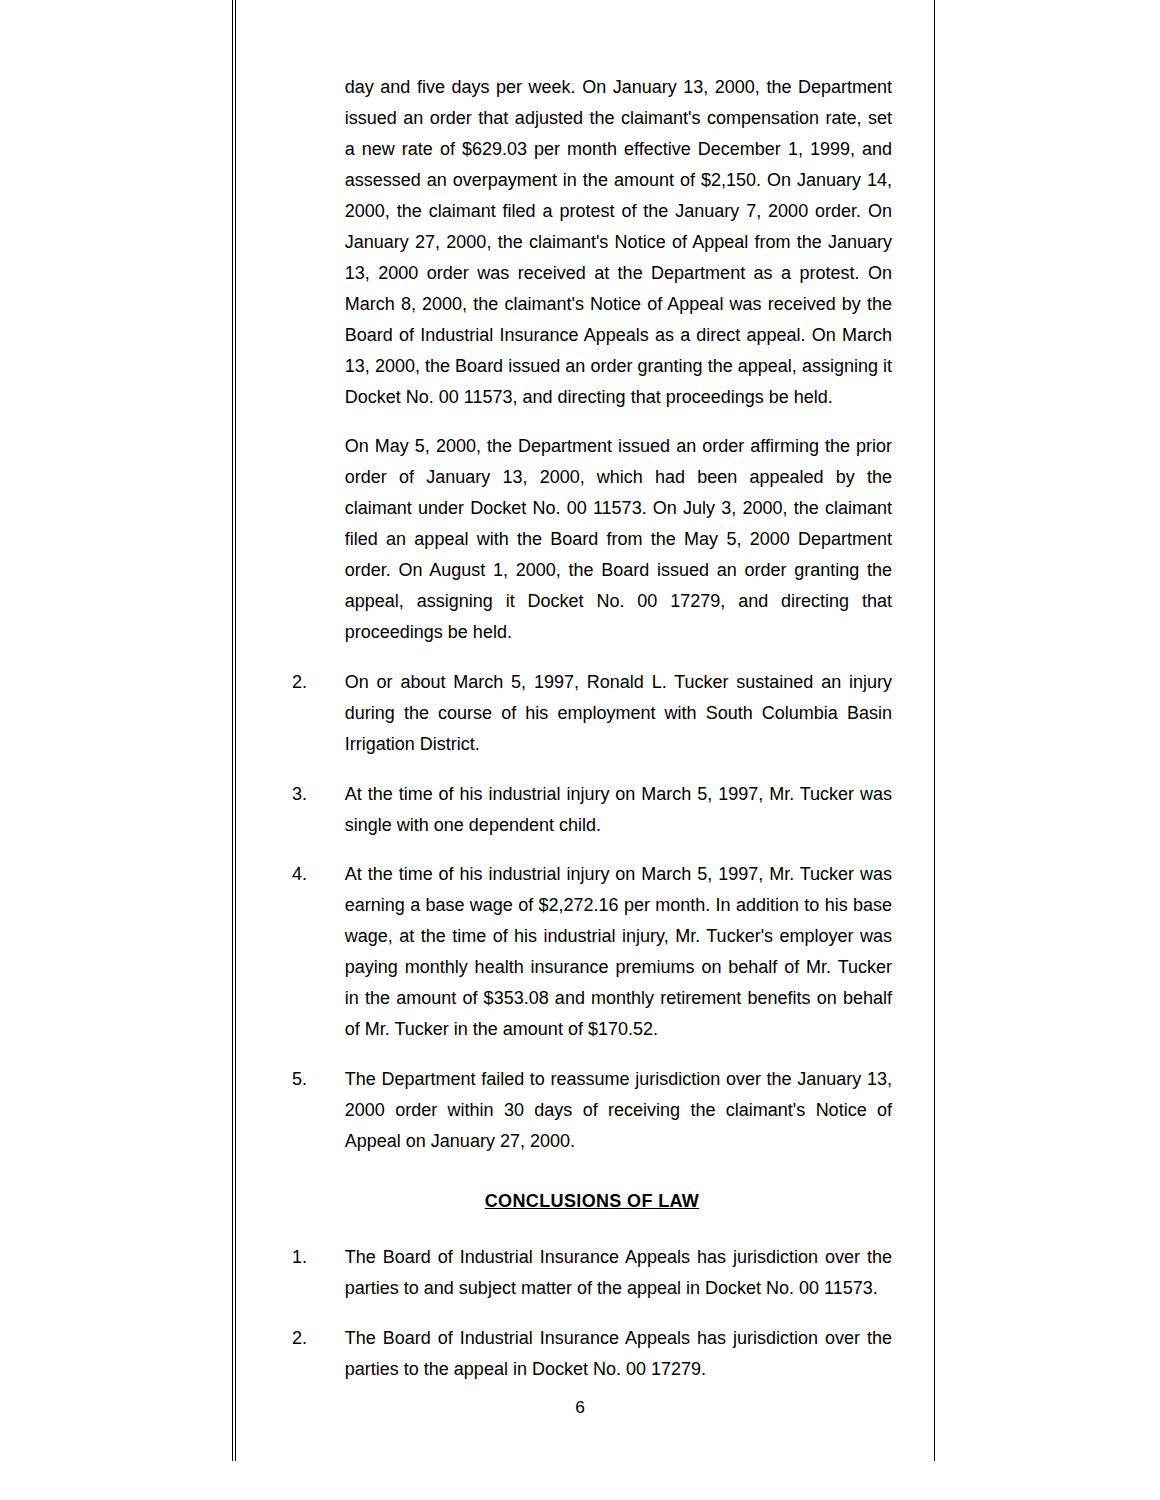day and five days per week. On January 13, 2000, the Department issued an order that adjusted the claimant's compensation rate, set a new rate of $629.03 per month effective December 1, 1999, and assessed an overpayment in the amount of $2,150. On January 14, 2000, the claimant filed a protest of the January 7, 2000 order. On January 27, 2000, the claimant's Notice of Appeal from the January 13, 2000 order was received at the Department as a protest. On March 8, 2000, the claimant's Notice of Appeal was received by the Board of Industrial Insurance Appeals as a direct appeal. On March 13, 2000, the Board issued an order granting the appeal, assigning it Docket No. 00 11573, and directing that proceedings be held.
On May 5, 2000, the Department issued an order affirming the prior order of January 13, 2000, which had been appealed by the claimant under Docket No. 00 11573. On July 3, 2000, the claimant filed an appeal with the Board from the May 5, 2000 Department order. On August 1, 2000, the Board issued an order granting the appeal, assigning it Docket No. 00 17279, and directing that proceedings be held.
2.
On or about March 5, 1997, Ronald L. Tucker sustained an injury during the course of his employment with South Columbia Basin Irrigation District.
3.
At the time of his industrial injury on March 5, 1997, Mr. Tucker was single with one dependent child.
4.
At the time of his industrial injury on March 5, 1997, Mr. Tucker was earning a base wage of $2,272.16 per month. In addition to his base wage, at the time of his industrial injury, Mr. Tucker's employer was paying monthly health insurance premiums on behalf of Mr. Tucker in the amount of $353.08 and monthly retirement benefits on behalf of Mr. Tucker in the amount of $170.52.
5.
The Department failed to reassume jurisdiction over the January 13, 2000 order within 30 days of receiving the claimant's Notice of Appeal on January 27, 2000.
CONCLUSIONS OF LAW
1.
The Board of Industrial Insurance Appeals has jurisdiction over the parties to and subject matter of the appeal in Docket No. 00 11573.
2.
The Board of Industrial Insurance Appeals has jurisdiction over the parties to the appeal in Docket No. 00 17279.
6